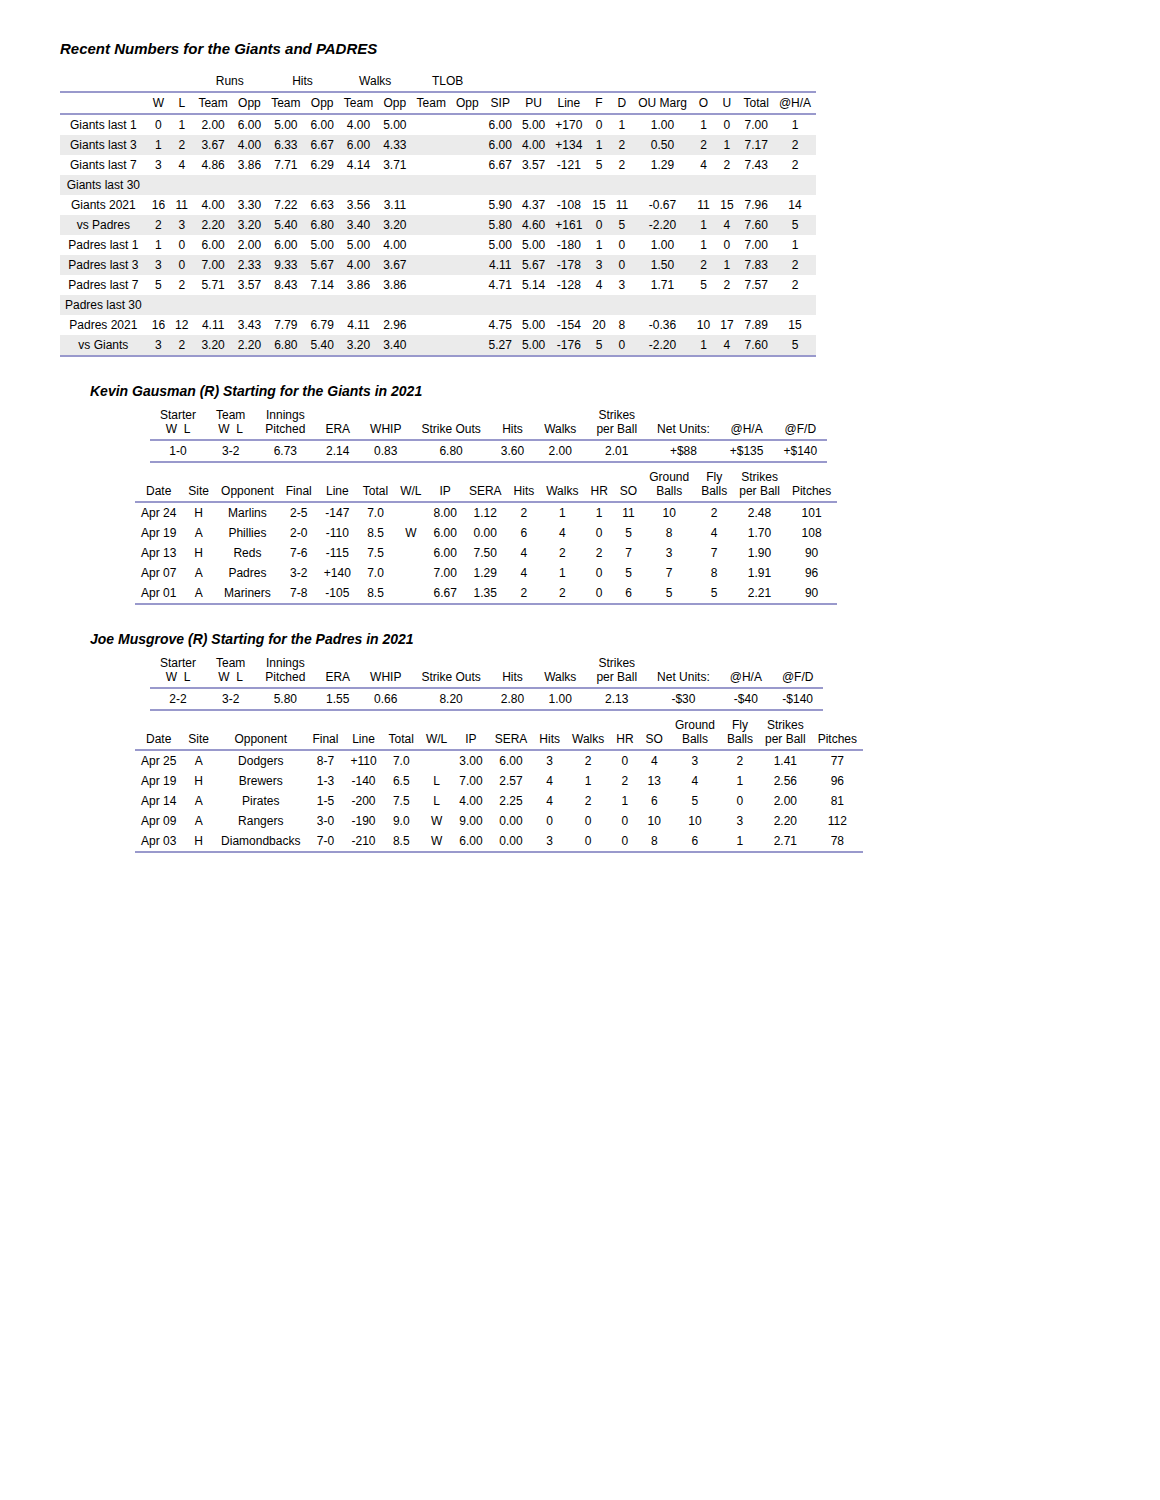Recent Numbers for the Giants and PADRES
| | | Runs | Hits | Walks | TLOB | | | | | | | | | | |
| --- | --- | --- | --- | --- | --- | --- | --- | --- | --- | --- | --- | --- | --- | --- | --- |
| | W | L | Team | Opp | Team | Opp | Team | Opp | Team | Opp | SIP | PU | Line | F | D | OU Marg | O | U | Total | @H/A |
| Giants last 1 | 0 | 1 | 2.00 | 6.00 | 5.00 | 6.00 | 4.00 | 5.00 | | | 6.00 | 5.00 | +170 | 0 | 1 | 1.00 | 1 | 0 | 7.00 | 1 |
| Giants last 3 | 1 | 2 | 3.67 | 4.00 | 6.33 | 6.67 | 6.00 | 4.33 | | | 6.00 | 4.00 | +134 | 1 | 2 | 0.50 | 2 | 1 | 7.17 | 2 |
| Giants last 7 | 3 | 4 | 4.86 | 3.86 | 7.71 | 6.29 | 4.14 | 3.71 | | | 6.67 | 3.57 | -121 | 5 | 2 | 1.29 | 4 | 2 | 7.43 | 2 |
| Giants last 30 | | | | | | | | | | | | | | | | | | | | |
| Giants 2021 | 16 | 11 | 4.00 | 3.30 | 7.22 | 6.63 | 3.56 | 3.11 | | | 5.90 | 4.37 | -108 | 15 | 11 | -0.67 | 11 | 15 | 7.96 | 14 |
| vs Padres | 2 | 3 | 2.20 | 3.20 | 5.40 | 6.80 | 3.40 | 3.20 | | | 5.80 | 4.60 | +161 | 0 | 5 | -2.20 | 1 | 4 | 7.60 | 5 |
| Padres last 1 | 1 | 0 | 6.00 | 2.00 | 6.00 | 5.00 | 5.00 | 4.00 | | | 5.00 | 5.00 | -180 | 1 | 0 | 1.00 | 1 | 0 | 7.00 | 1 |
| Padres last 3 | 3 | 0 | 7.00 | 2.33 | 9.33 | 5.67 | 4.00 | 3.67 | | | 4.11 | 5.67 | -178 | 3 | 0 | 1.50 | 2 | 1 | 7.83 | 2 |
| Padres last 7 | 5 | 2 | 5.71 | 3.57 | 8.43 | 7.14 | 3.86 | 3.86 | | | 4.71 | 5.14 | -128 | 4 | 3 | 1.71 | 5 | 2 | 7.57 | 2 |
| Padres last 30 | | | | | | | | | | | | | | | | | | | | |
| Padres 2021 | 16 | 12 | 4.11 | 3.43 | 7.79 | 6.79 | 4.11 | 2.96 | | | 4.75 | 5.00 | -154 | 20 | 8 | -0.36 | 10 | 17 | 7.89 | 15 |
| vs Giants | 3 | 2 | 3.20 | 2.20 | 6.80 | 5.40 | 3.20 | 3.40 | | | 5.27 | 5.00 | -176 | 5 | 0 | -2.20 | 1 | 4 | 7.60 | 5 |
Kevin Gausman (R) Starting for the Giants in 2021
| Starter W L | Team W L | Innings Pitched | ERA | WHIP | Strike Outs | Hits | Walks | Strikes per Ball | Net Units: | @H/A | @F/D |
| --- | --- | --- | --- | --- | --- | --- | --- | --- | --- | --- | --- |
| 1-0 | 3-2 | 6.73 | 2.14 | 0.83 | 6.80 | 3.60 | 2.00 | 2.01 | +$88 | +$135 | +$140 |
| Date | Site | Opponent | Final | Line | Total | W/L | IP | SERA | Hits | Walks | HR | SO | Ground Balls | Fly Balls | Strikes per Ball | Pitches |
| --- | --- | --- | --- | --- | --- | --- | --- | --- | --- | --- | --- | --- | --- | --- | --- | --- |
| Apr 24 | H | Marlins | 2-5 | -147 | 7.0 | | 8.00 | 1.12 | 2 | 1 | 1 | 11 | 10 | 2 | 2.48 | 101 |
| Apr 19 | A | Phillies | 2-0 | -110 | 8.5 | W | 6.00 | 0.00 | 6 | 4 | 0 | 5 | 8 | 4 | 1.70 | 108 |
| Apr 13 | H | Reds | 7-6 | -115 | 7.5 | | 6.00 | 7.50 | 4 | 2 | 2 | 7 | 3 | 7 | 1.90 | 90 |
| Apr 07 | A | Padres | 3-2 | +140 | 7.0 | | 7.00 | 1.29 | 4 | 1 | 0 | 5 | 7 | 8 | 1.91 | 96 |
| Apr 01 | A | Mariners | 7-8 | -105 | 8.5 | | 6.67 | 1.35 | 2 | 2 | 0 | 6 | 5 | 5 | 2.21 | 90 |
Joe Musgrove (R) Starting for the Padres in 2021
| Starter W L | Team W L | Innings Pitched | ERA | WHIP | Strike Outs | Hits | Walks | Strikes per Ball | Net Units: | @H/A | @F/D |
| --- | --- | --- | --- | --- | --- | --- | --- | --- | --- | --- | --- |
| 2-2 | 3-2 | 5.80 | 1.55 | 0.66 | 8.20 | 2.80 | 1.00 | 2.13 | -$30 | -$40 | -$140 |
| Date | Site | Opponent | Final | Line | Total | W/L | IP | SERA | Hits | Walks | HR | SO | Ground Balls | Fly Balls | Strikes per Ball | Pitches |
| --- | --- | --- | --- | --- | --- | --- | --- | --- | --- | --- | --- | --- | --- | --- | --- | --- |
| Apr 25 | A | Dodgers | 8-7 | +110 | 7.0 | | 3.00 | 6.00 | 3 | 2 | 0 | 4 | 3 | 2 | 1.41 | 77 |
| Apr 19 | H | Brewers | 1-3 | -140 | 6.5 | L | 7.00 | 2.57 | 4 | 1 | 2 | 13 | 4 | 1 | 2.56 | 96 |
| Apr 14 | A | Pirates | 1-5 | -200 | 7.5 | L | 4.00 | 2.25 | 4 | 2 | 1 | 6 | 5 | 0 | 2.00 | 81 |
| Apr 09 | A | Rangers | 3-0 | -190 | 9.0 | W | 9.00 | 0.00 | 0 | 0 | 0 | 10 | 10 | 3 | 2.20 | 112 |
| Apr 03 | H | Diamondbacks | 7-0 | -210 | 8.5 | W | 6.00 | 0.00 | 3 | 0 | 0 | 8 | 6 | 1 | 2.71 | 78 |